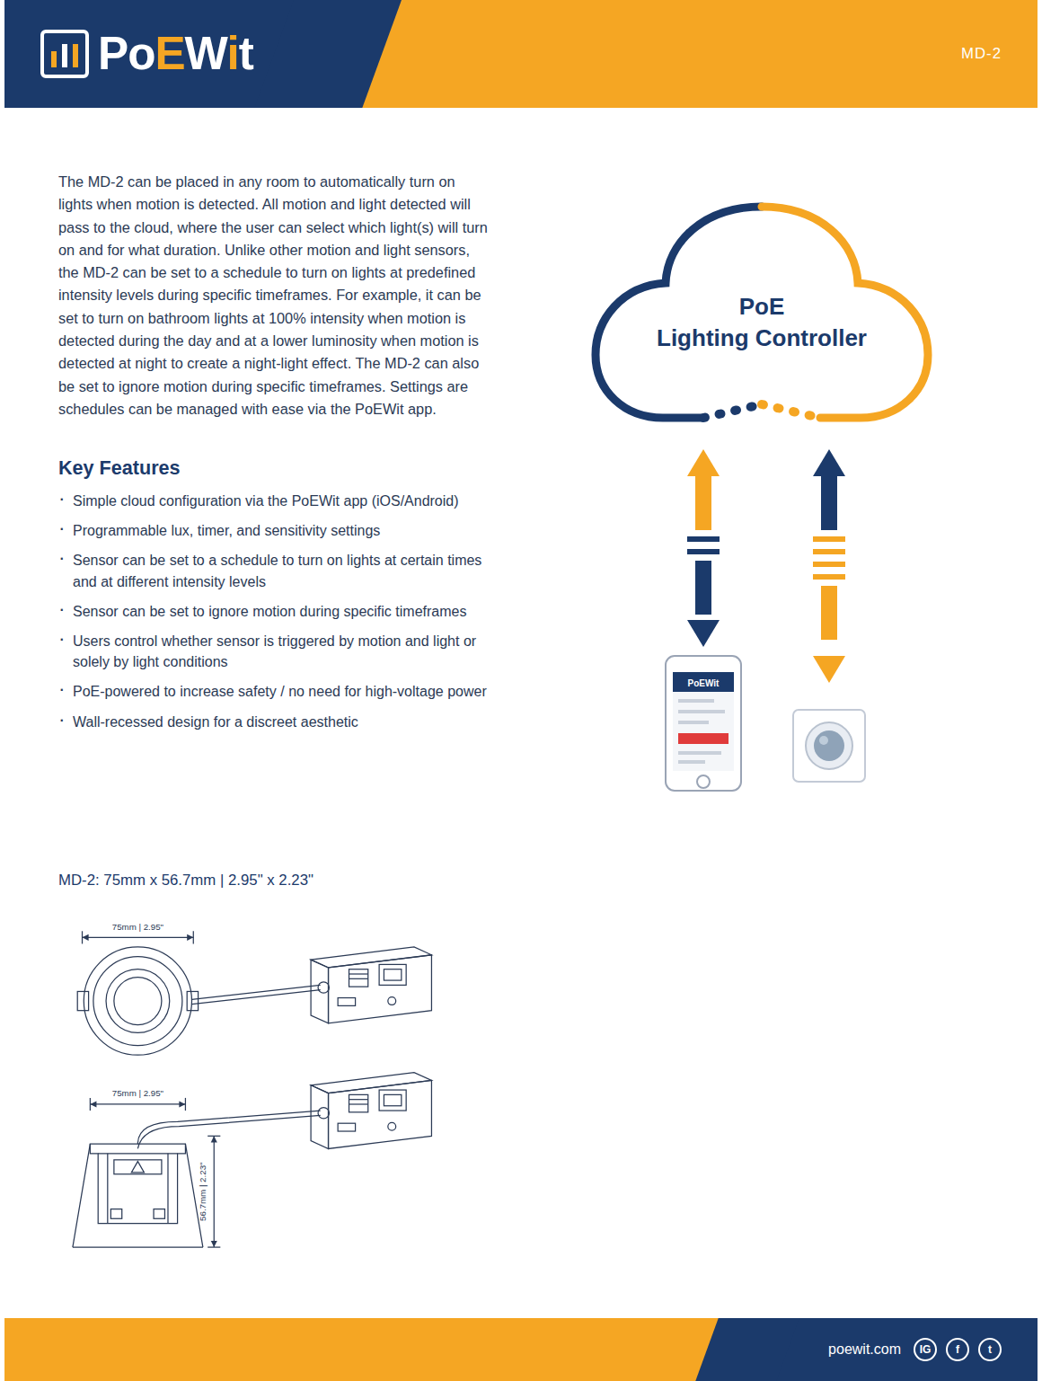PoEWit
MD-2
The MD-2 can be placed in any room to automatically turn on lights when motion is detected. All motion and light detected will pass to the cloud, where the user can select which light(s) will turn on and for what duration. Unlike other motion and light sensors, the MD-2 can be set to a schedule to turn on lights at predefined intensity levels during specific timeframes. For example, it can be set to turn on bathroom lights at 100% intensity when motion is detected during the day and at a lower luminosity when motion is detected at night to create a night-light effect. The MD-2 can also be set to ignore motion during specific timeframes. Settings are schedules can be managed with ease via the PoEWit app.
Key Features
Simple cloud configuration via the PoEWit app (iOS/Android)
Programmable lux, timer, and sensitivity settings
Sensor can be set to a schedule to turn on lights at certain times and at different intensity levels
Sensor can be set to ignore motion during specific timeframes
Users control whether sensor is triggered by motion and light or solely by light conditions
PoE-powered to increase safety / no need for high-voltage power
Wall-recessed design for a discreet aesthetic
PoE Lighting Controller cloud diagram A cloud labeled PoE Lighting Controller with arrows connecting to a smartphone running the PoEWit app and to the MD-2 ceiling sensor. PoE Lighting Controller PoEWit
MD-2: 75mm x 56.7mm | 2.95" x 2.23"
MD-2 dimensional drawings Front view of the round recessed sensor measuring 75 mm (2.95 inches) in diameter, and side view showing 75 mm width and 56.7 mm (2.23 inches) depth, each connected by cable to a PoE junction module with RJ45 port. 75mm | 2.95" 75mm | 2.95" 56.7mm | 2.23"
poewit.com IG f t